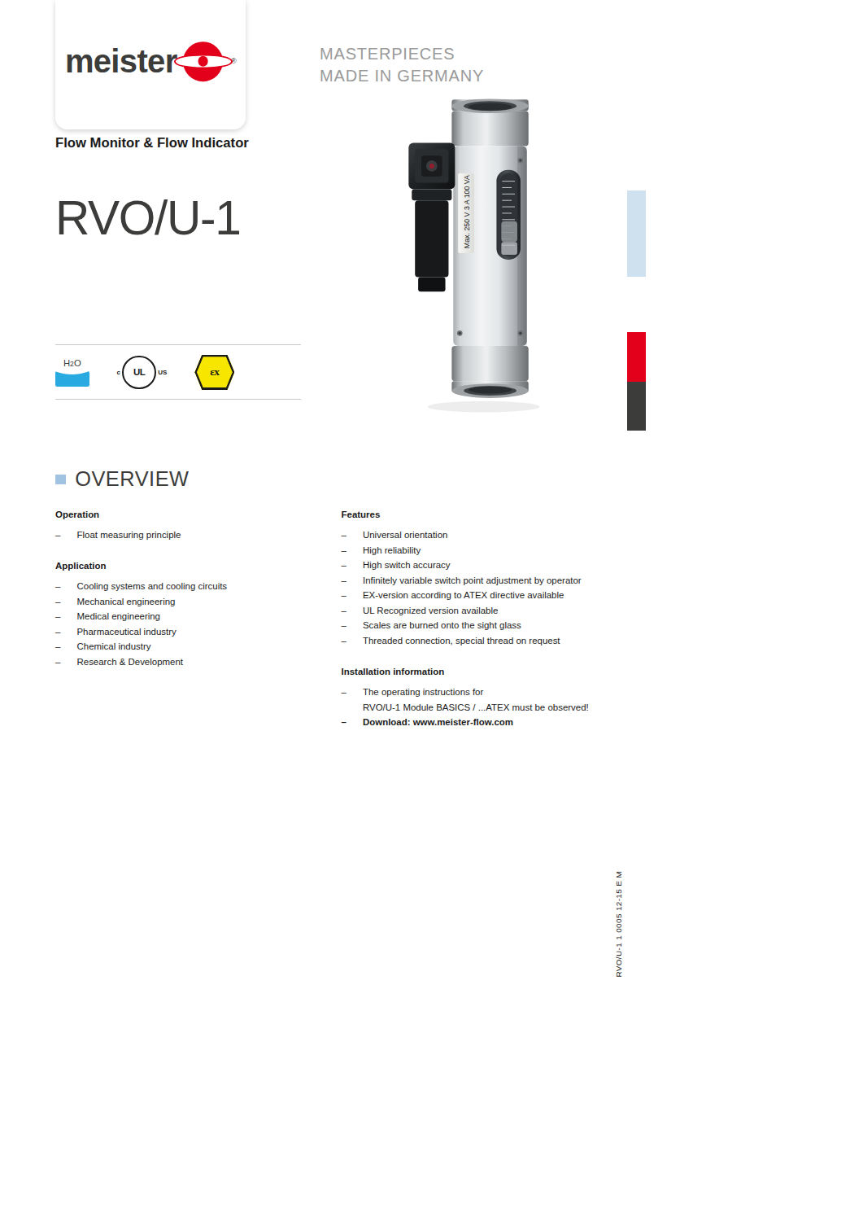meister ®
MASTERPIECES
MADE IN GERMANY
Flow Monitor & Flow Indicator
RVO/U‑1
H2 O
c UL US
εx
Max. 250 V 3 A 100 VA
OVERVIEW
Operation
Float measuring principle
Application
Cooling systems and cooling circuits
Mechanical engineering
Medical engineering
Pharmaceutical industry
Chemical industry
Research & Development
Features
Universal orientation
High reliability
High switch accuracy
Infinitely variable switch point adjustment by operator
EX-version according to ATEX directive available
UL Recognized version available
Scales are burned onto the sight glass
Threaded connection, special thread on request
Installation information
The operating instructions for
RVO/U-1 Module BASICS / ...ATEX must be observed!
Download: www.meister-flow.com
RVO/U-1 1 0005 12-15 E M